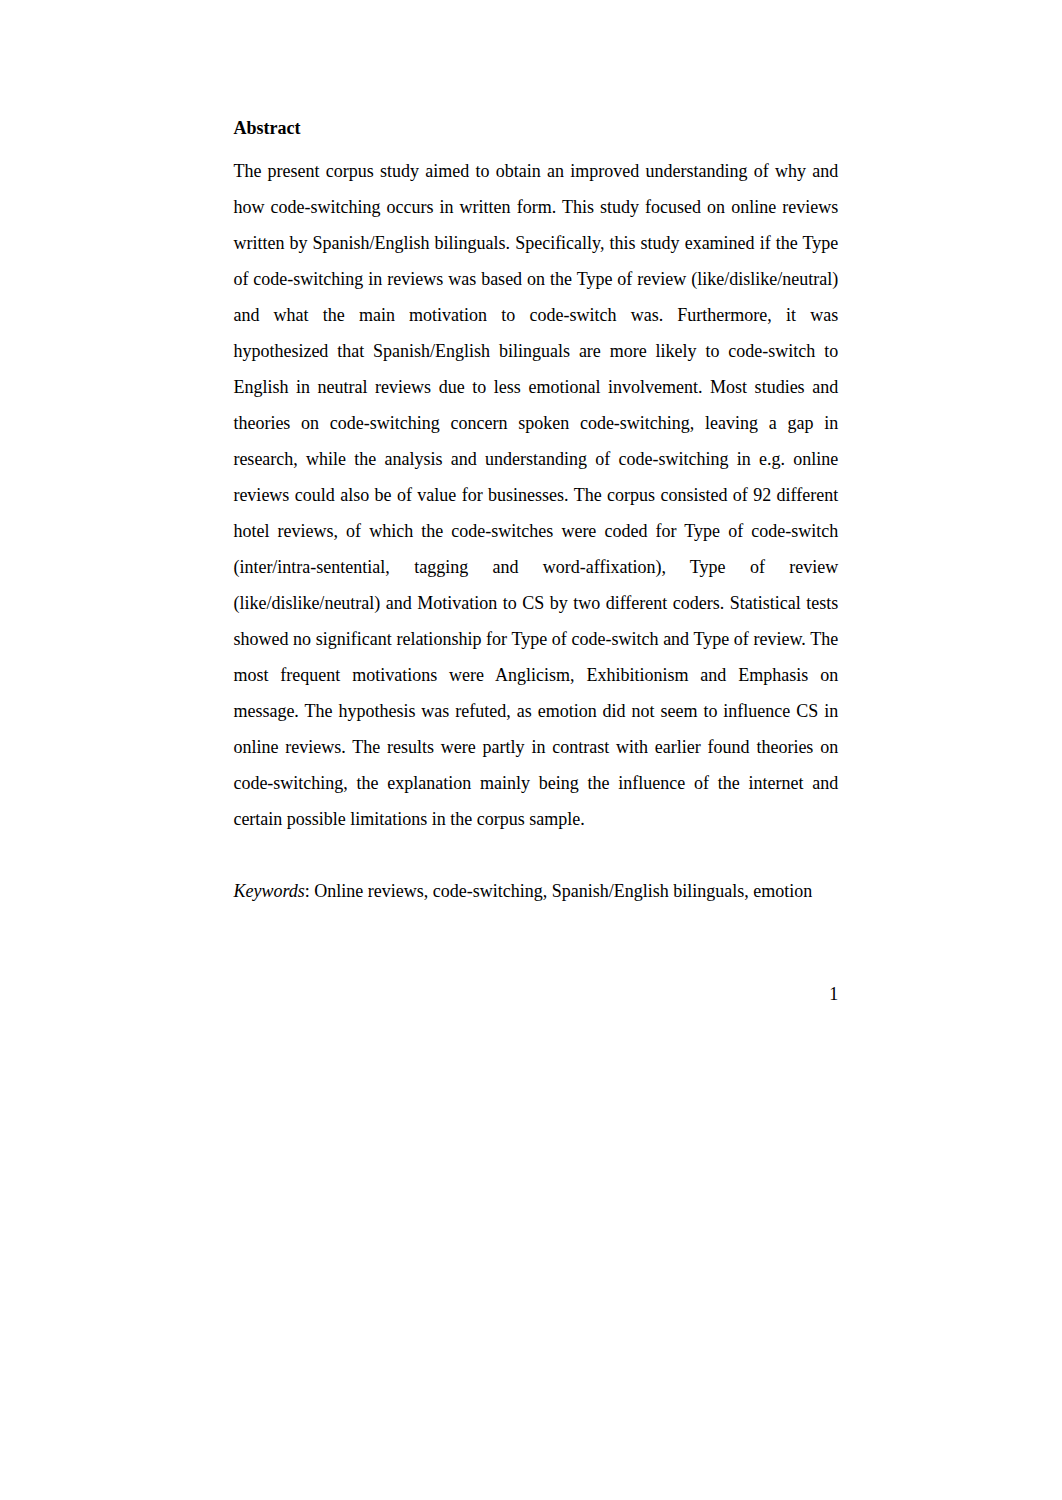Abstract
The present corpus study aimed to obtain an improved understanding of why and how code-switching occurs in written form. This study focused on online reviews written by Spanish/English bilinguals. Specifically, this study examined if the Type of code-switching in reviews was based on the Type of review (like/dislike/neutral) and what the main motivation to code-switch was. Furthermore, it was hypothesized that Spanish/English bilinguals are more likely to code-switch to English in neutral reviews due to less emotional involvement. Most studies and theories on code-switching concern spoken code-switching, leaving a gap in research, while the analysis and understanding of code-switching in e.g. online reviews could also be of value for businesses. The corpus consisted of 92 different hotel reviews, of which the code-switches were coded for Type of code-switch (inter/intra-sentential, tagging and word-affixation), Type of review (like/dislike/neutral) and Motivation to CS by two different coders. Statistical tests showed no significant relationship for Type of code-switch and Type of review. The most frequent motivations were Anglicism, Exhibitionism and Emphasis on message. The hypothesis was refuted, as emotion did not seem to influence CS in online reviews. The results were partly in contrast with earlier found theories on code-switching, the explanation mainly being the influence of the internet and certain possible limitations in the corpus sample.
Keywords: Online reviews, code-switching, Spanish/English bilinguals, emotion
1